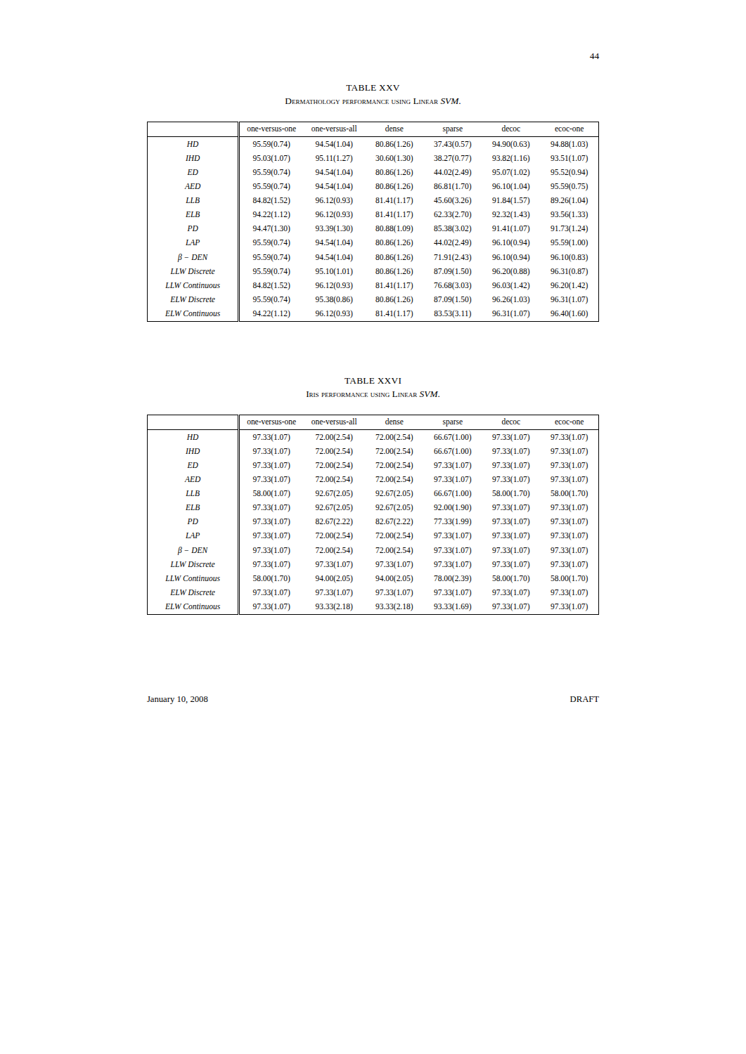44
TABLE XXV
Dermathology performance using Linear SVM.
| | one-versus-one | one-versus-all | dense | sparse | decoc | ecoc-one |
| --- | --- | --- | --- | --- | --- | --- |
| HD | 95.59(0.74) | 94.54(1.04) | 80.86(1.26) | 37.43(0.57) | 94.90(0.63) | 94.88(1.03) |
| IHD | 95.03(1.07) | 95.11(1.27) | 30.60(1.30) | 38.27(0.77) | 93.82(1.16) | 93.51(1.07) |
| ED | 95.59(0.74) | 94.54(1.04) | 80.86(1.26) | 44.02(2.49) | 95.07(1.02) | 95.52(0.94) |
| AED | 95.59(0.74) | 94.54(1.04) | 80.86(1.26) | 86.81(1.70) | 96.10(1.04) | 95.59(0.75) |
| LLB | 84.82(1.52) | 96.12(0.93) | 81.41(1.17) | 45.60(3.26) | 91.84(1.57) | 89.26(1.04) |
| ELB | 94.22(1.12) | 96.12(0.93) | 81.41(1.17) | 62.33(2.70) | 92.32(1.43) | 93.56(1.33) |
| PD | 94.47(1.30) | 93.39(1.30) | 80.88(1.09) | 85.38(3.02) | 91.41(1.07) | 91.73(1.24) |
| LAP | 95.59(0.74) | 94.54(1.04) | 80.86(1.26) | 44.02(2.49) | 96.10(0.94) | 95.59(1.00) |
| β − DEN | 95.59(0.74) | 94.54(1.04) | 80.86(1.26) | 71.91(2.43) | 96.10(0.94) | 96.10(0.83) |
| LLW Discrete | 95.59(0.74) | 95.10(1.01) | 80.86(1.26) | 87.09(1.50) | 96.20(0.88) | 96.31(0.87) |
| LLW Continuous | 84.82(1.52) | 96.12(0.93) | 81.41(1.17) | 76.68(3.03) | 96.03(1.42) | 96.20(1.42) |
| ELW Discrete | 95.59(0.74) | 95.38(0.86) | 80.86(1.26) | 87.09(1.50) | 96.26(1.03) | 96.31(1.07) |
| ELW Continuous | 94.22(1.12) | 96.12(0.93) | 81.41(1.17) | 83.53(3.11) | 96.31(1.07) | 96.40(1.60) |
TABLE XXVI
Iris performance using Linear SVM.
| | one-versus-one | one-versus-all | dense | sparse | decoc | ecoc-one |
| --- | --- | --- | --- | --- | --- | --- |
| HD | 97.33(1.07) | 72.00(2.54) | 72.00(2.54) | 66.67(1.00) | 97.33(1.07) | 97.33(1.07) |
| IHD | 97.33(1.07) | 72.00(2.54) | 72.00(2.54) | 66.67(1.00) | 97.33(1.07) | 97.33(1.07) |
| ED | 97.33(1.07) | 72.00(2.54) | 72.00(2.54) | 97.33(1.07) | 97.33(1.07) | 97.33(1.07) |
| AED | 97.33(1.07) | 72.00(2.54) | 72.00(2.54) | 97.33(1.07) | 97.33(1.07) | 97.33(1.07) |
| LLB | 58.00(1.07) | 92.67(2.05) | 92.67(2.05) | 66.67(1.00) | 58.00(1.70) | 58.00(1.70) |
| ELB | 97.33(1.07) | 92.67(2.05) | 92.67(2.05) | 92.00(1.90) | 97.33(1.07) | 97.33(1.07) |
| PD | 97.33(1.07) | 82.67(2.22) | 82.67(2.22) | 77.33(1.99) | 97.33(1.07) | 97.33(1.07) |
| LAP | 97.33(1.07) | 72.00(2.54) | 72.00(2.54) | 97.33(1.07) | 97.33(1.07) | 97.33(1.07) |
| β − DEN | 97.33(1.07) | 72.00(2.54) | 72.00(2.54) | 97.33(1.07) | 97.33(1.07) | 97.33(1.07) |
| LLW Discrete | 97.33(1.07) | 97.33(1.07) | 97.33(1.07) | 97.33(1.07) | 97.33(1.07) | 97.33(1.07) |
| LLW Continuous | 58.00(1.70) | 94.00(2.05) | 94.00(2.05) | 78.00(2.39) | 58.00(1.70) | 58.00(1.70) |
| ELW Discrete | 97.33(1.07) | 97.33(1.07) | 97.33(1.07) | 97.33(1.07) | 97.33(1.07) | 97.33(1.07) |
| ELW Continuous | 97.33(1.07) | 93.33(2.18) | 93.33(2.18) | 93.33(1.69) | 97.33(1.07) | 97.33(1.07) |
January 10, 2008
DRAFT